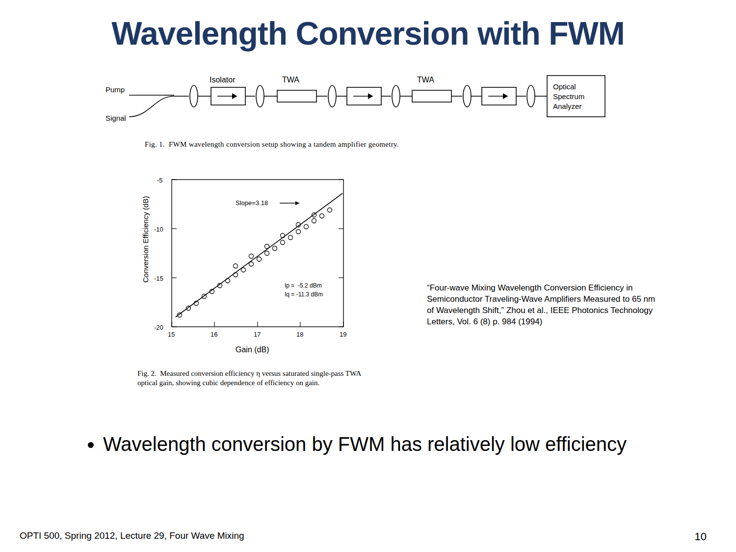Wavelength Conversion with FWM
Pump Signal Isolator TWA TWA Optical Spectrum Analyzer
Fig. 1. FWM wavelength conversion setup showing a tandem amplifier geometry.
-5 -10 -15 -20 15 16 17 18 19 Gain (dB) Conversion Efficiency (dB) Slope=3.18 Ip = -5.2 dBm Iq = -11.3 dBm
Fig. 2. Measured conversion efficiency η versus saturated single-pass TWA
optical gain, showing cubic dependence of efficiency on gain.
“Four-wave Mixing Wavelength Conversion Efficiency in Semiconductor Traveling-Wave Amplifiers Measured to 65 nm of Wavelength Shift,” Zhou et al., IEEE Photonics Technology Letters, Vol. 6 (8) p. 984 (1994)
Wavelength conversion by FWM has relatively low efficiency
OPTI 500, Spring 2012, Lecture 29, Four Wave Mixing
10